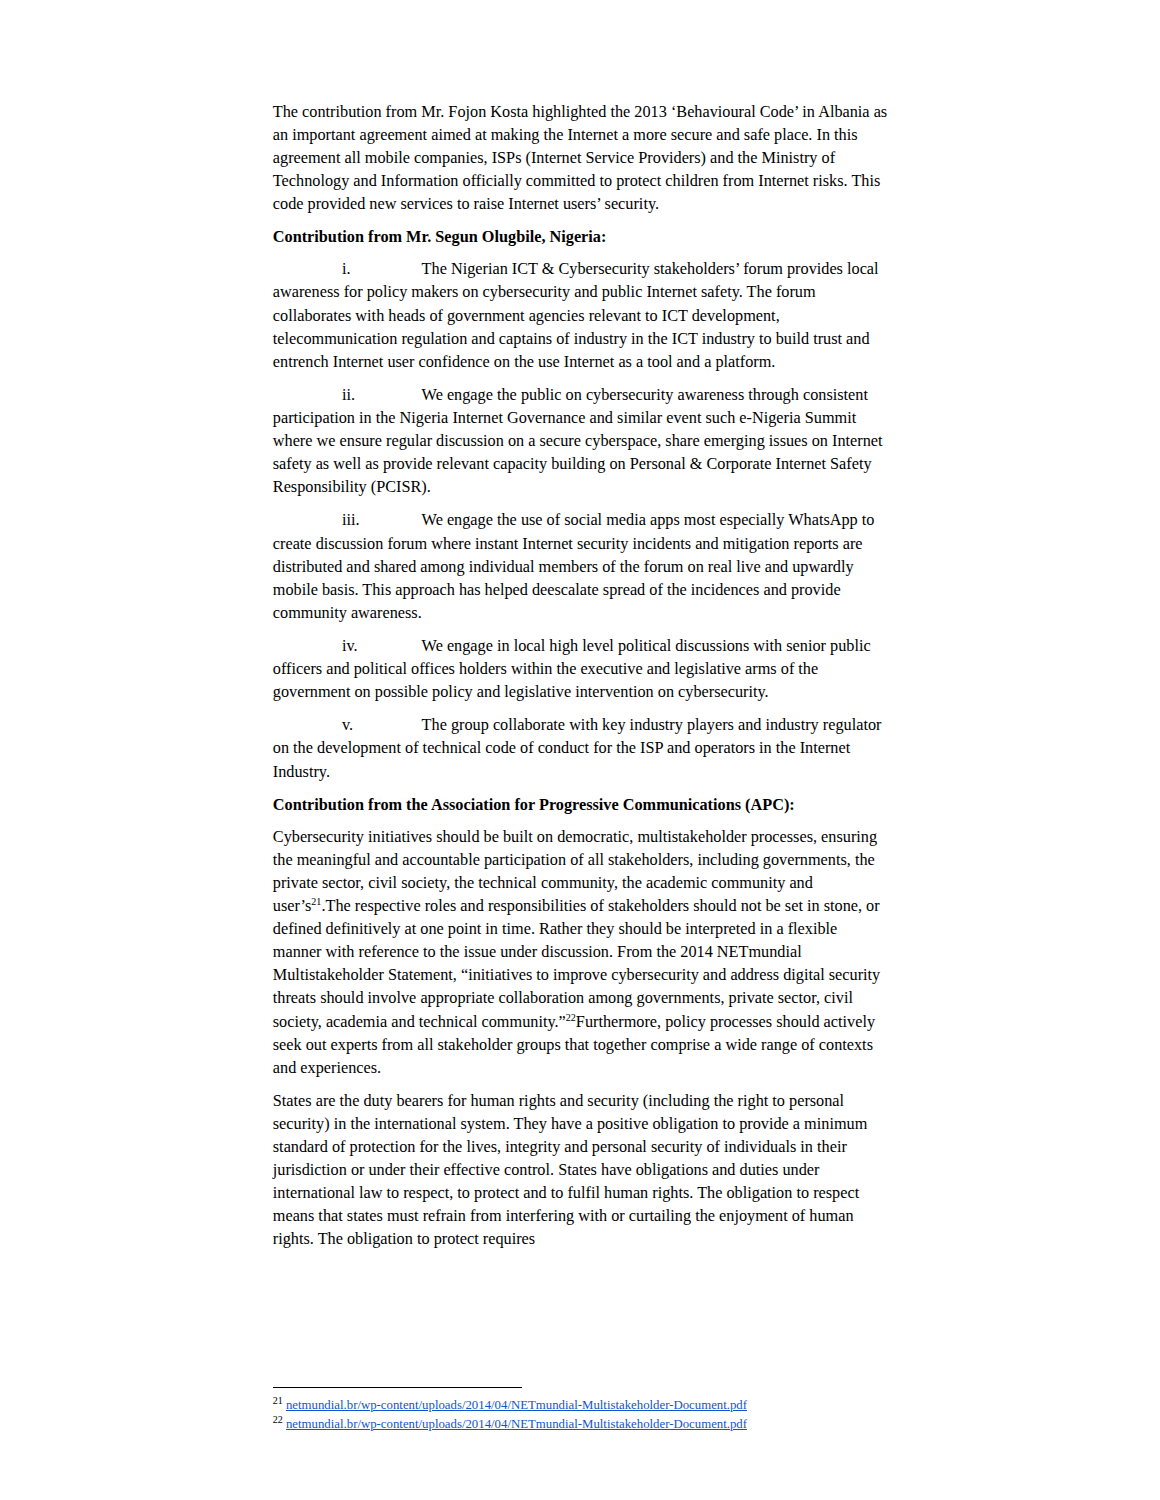The contribution from Mr. Fojon Kosta highlighted the 2013 ‘Behavioural Code’ in Albania as an important agreement aimed at making the Internet a more secure and safe place. In this agreement all mobile companies, ISPs (Internet Service Providers) and the Ministry of Technology and Information officially committed to protect children from Internet risks. This code provided new services to raise Internet users’ security.
Contribution from Mr. Segun Olugbile, Nigeria:
i. The Nigerian ICT & Cybersecurity stakeholders’ forum provides local awareness for policy makers on cybersecurity and public Internet safety. The forum collaborates with heads of government agencies relevant to ICT development, telecommunication regulation and captains of industry in the ICT industry to build trust and entrench Internet user confidence on the use Internet as a tool and a platform.
ii. We engage the public on cybersecurity awareness through consistent participation in the Nigeria Internet Governance and similar event such e-Nigeria Summit where we ensure regular discussion on a secure cyberspace, share emerging issues on Internet safety as well as provide relevant capacity building on Personal & Corporate Internet Safety Responsibility (PCISR).
iii. We engage the use of social media apps most especially WhatsApp to create discussion forum where instant Internet security incidents and mitigation reports are distributed and shared among individual members of the forum on real live and upwardly mobile basis. This approach has helped deescalate spread of the incidences and provide community awareness.
iv. We engage in local high level political discussions with senior public officers and political offices holders within the executive and legislative arms of the government on possible policy and legislative intervention on cybersecurity.
v. The group collaborate with key industry players and industry regulator on the development of technical code of conduct for the ISP and operators in the Internet Industry.
Contribution from the Association for Progressive Communications (APC):
Cybersecurity initiatives should be built on democratic, multistakeholder processes, ensuring the meaningful and accountable participation of all stakeholders, including governments, the private sector, civil society, the technical community, the academic community and user’s21.The respective roles and responsibilities of stakeholders should not be set in stone, or defined definitively at one point in time. Rather they should be interpreted in a flexible manner with reference to the issue under discussion. From the 2014 NETmundial Multistakeholder Statement, “initiatives to improve cybersecurity and address digital security threats should involve appropriate collaboration among governments, private sector, civil society, academia and technical community.”22Furthermore, policy processes should actively seek out experts from all stakeholder groups that together comprise a wide range of contexts and experiences.
States are the duty bearers for human rights and security (including the right to personal security) in the international system. They have a positive obligation to provide a minimum standard of protection for the lives, integrity and personal security of individuals in their jurisdiction or under their effective control. States have obligations and duties under international law to respect, to protect and to fulfil human rights. The obligation to respect means that states must refrain from interfering with or curtailing the enjoyment of human rights. The obligation to protect requires
21 netmundial.br/wp-content/uploads/2014/04/NETmundial-Multistakeholder-Document.pdf
22 netmundial.br/wp-content/uploads/2014/04/NETmundial-Multistakeholder-Document.pdf